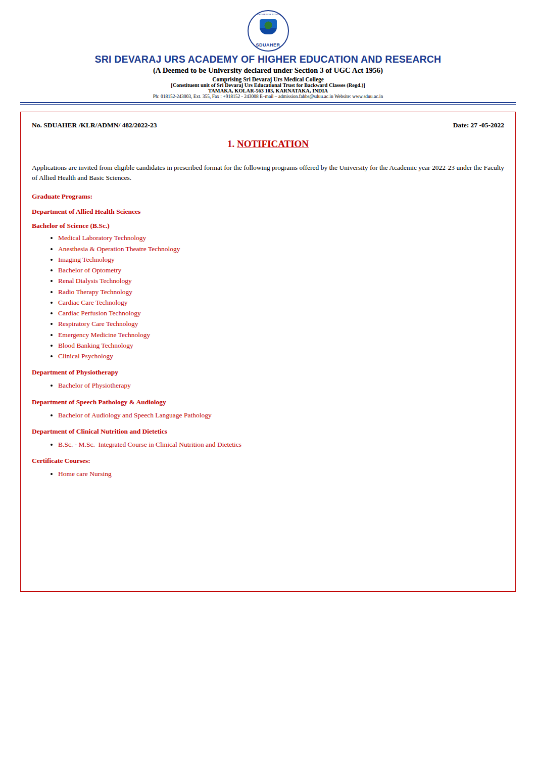KNOWLEDGE FOR POSTERITY
SDUAHER
SRI DEVARAJ URS ACADEMY OF HIGHER EDUCATION AND RESEARCH
(A Deemed to be University declared under Section 3 of UGC Act 1956)
Comprising Sri Devaraj Urs Medical College
[Constituent unit of Sri Devaraj Urs Educational Trust for Backward Classes (Regd.)]
TAMAKA, KOLAR-563 103, KARNATAKA, INDIA
Ph: 018152-243003, Ext. 355, Fax : +918152 - 243008 E–mail – admission.fahbs@sduu.ac.in Website: www.sduu.ac.in
No. SDUAHER /KLR/ADMN/ 482/2022-23 Date: 27 -05-2022
1. NOTIFICATION
Applications are invited from eligible candidates in prescribed format for the following programs offered by the University for the Academic year 2022-23 under the Faculty of Allied Health and Basic Sciences.
Graduate Programs:
Department of Allied Health Sciences
Bachelor of Science (B.Sc.)
Medical Laboratory Technology
Anesthesia & Operation Theatre Technology
Imaging Technology
Bachelor of Optometry
Renal Dialysis Technology
Radio Therapy Technology
Cardiac Care Technology
Cardiac Perfusion Technology
Respiratory Care Technology
Emergency Medicine Technology
Blood Banking Technology
Clinical Psychology
Department of Physiotherapy
Bachelor of Physiotherapy
Department of Speech Pathology & Audiology
Bachelor of Audiology and Speech Language Pathology
Department of Clinical Nutrition and Dietetics
B.Sc. - M.Sc. Integrated Course in Clinical Nutrition and Dietetics
Certificate Courses:
Home care Nursing